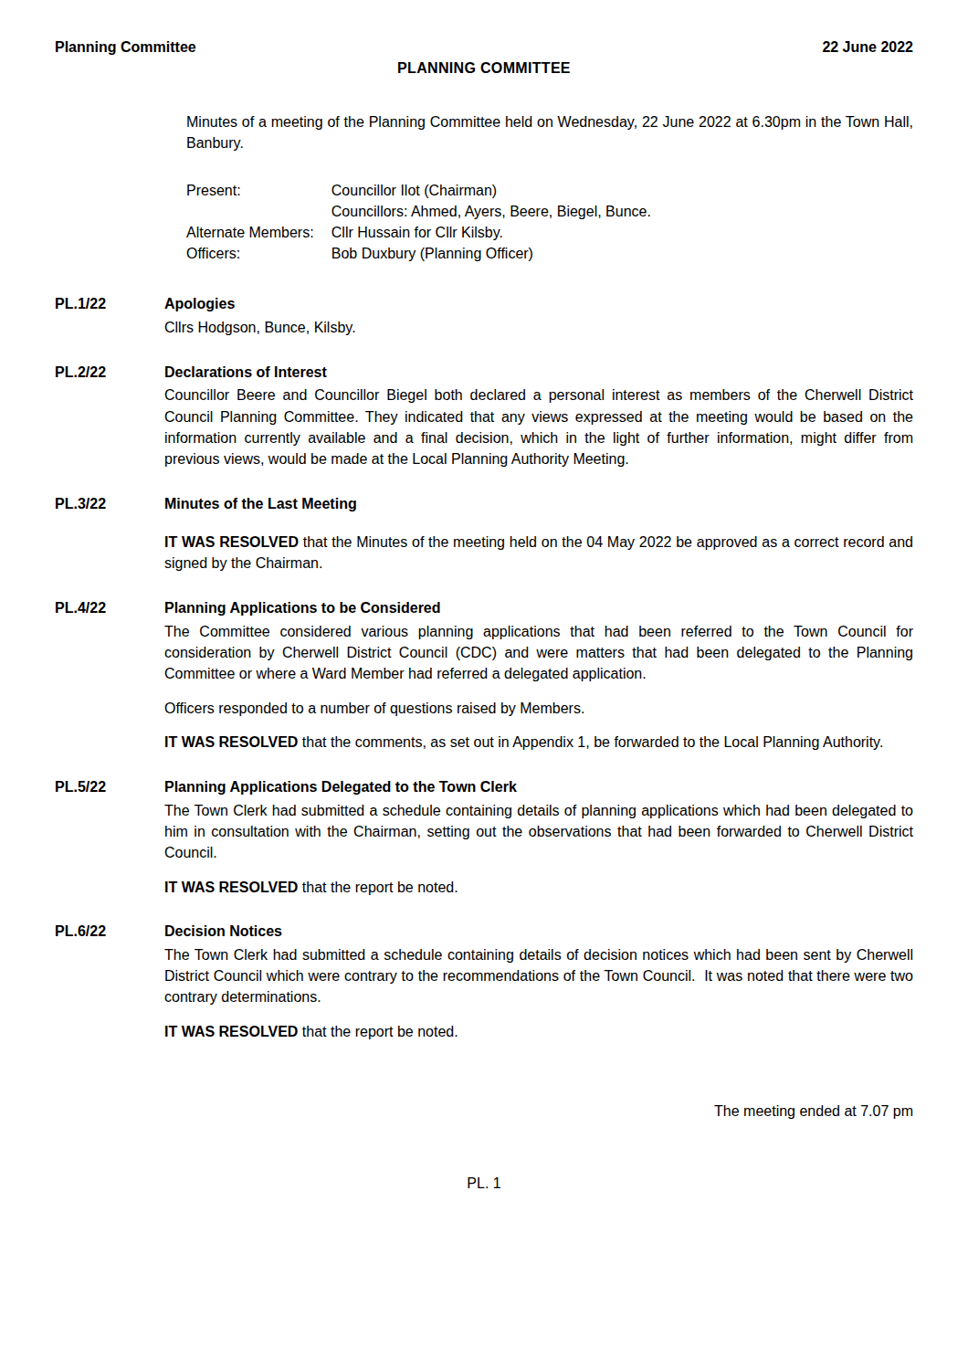Planning Committee 22 June 2022
PLANNING COMMITTEE
Minutes of a meeting of the Planning Committee held on Wednesday, 22 June 2022 at 6.30pm in the Town Hall, Banbury.
| Present: | Councillor Ilot (Chairman) |
| | Councillors: Ahmed, Ayers, Beere, Biegel, Bunce. |
| Alternate Members: | Cllr Hussain for Cllr Kilsby. |
| Officers: | Bob Duxbury (Planning Officer) |
PL.1/22
Apologies
Cllrs Hodgson, Bunce, Kilsby.
PL.2/22
Declarations of Interest
Councillor Beere and Councillor Biegel both declared a personal interest as members of the Cherwell District Council Planning Committee. They indicated that any views expressed at the meeting would be based on the information currently available and a final decision, which in the light of further information, might differ from previous views, would be made at the Local Planning Authority Meeting.
PL.3/22
Minutes of the Last Meeting
IT WAS RESOLVED that the Minutes of the meeting held on the 04 May 2022 be approved as a correct record and signed by the Chairman.
PL.4/22
Planning Applications to be Considered
The Committee considered various planning applications that had been referred to the Town Council for consideration by Cherwell District Council (CDC) and were matters that had been delegated to the Planning Committee or where a Ward Member had referred a delegated application.
Officers responded to a number of questions raised by Members.
IT WAS RESOLVED that the comments, as set out in Appendix 1, be forwarded to the Local Planning Authority.
PL.5/22
Planning Applications Delegated to the Town Clerk
The Town Clerk had submitted a schedule containing details of planning applications which had been delegated to him in consultation with the Chairman, setting out the observations that had been forwarded to Cherwell District Council.
IT WAS RESOLVED that the report be noted.
PL.6/22
Decision Notices
The Town Clerk had submitted a schedule containing details of decision notices which had been sent by Cherwell District Council which were contrary to the recommendations of the Town Council. It was noted that there were two contrary determinations.
IT WAS RESOLVED that the report be noted.
The meeting ended at 7.07 pm
PL. 1